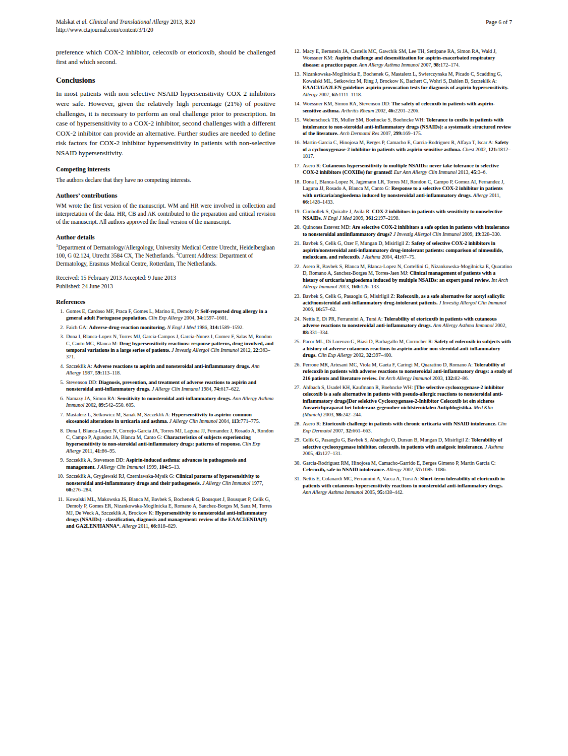Malskat et al. Clinical and Translational Allergy 2013, 3:20
http://www.ctajournal.com/content/3/1/20
Page 6 of 7
preference which COX-2 inhibitor, celecoxib or etoricoxib, should be challenged first and which second.
Conclusions
In most patients with non-selective NSAID hypersensitivity COX-2 inhibitors were safe. However, given the relatively high percentage (21%) of positive challenges, it is necessary to perform an oral challenge prior to prescription. In case of hypersensitivity to a COX-2 inhibitor, second challenges with a different COX-2 inhibitor can provide an alternative. Further studies are needed to define risk factors for COX-2 inhibitor hypersensitivity in patients with non-selective NSAID hypersensitivity.
Competing interests
The authors declare that they have no competing interests.
Authors’ contributions
WM wrote the first version of the manuscript. WM and HR were involved in collection and interpretation of the data. HR, CB and AK contributed to the preparation and critical revision of the manuscript. All authors approved the final version of the manuscript.
Author details
1Department of Dermatology/Allergology, University Medical Centre Utrecht, Heidelberglaan 100, G 02.124, Utrecht 3584 CX, The Netherlands. 2Current Address: Department of Dermatology, Erasmus Medical Centre, Rotterdam, The Netherlands.
Received: 15 February 2013 Accepted: 9 June 2013
Published: 24 June 2013
References
Gomes E, Cardoso MF, Praca F, Gomes L, Marino E, Demoly P: Self-reported drug allergy in a general adult Portuguese population. Clin Exp Allergy 2004, 34: 1597–1601.
Faich GA: Adverse-drug-reaction monitoring. N Engl J Med 1986, 314: 1589–1592.
Dona I, Blanca-Lopez N, Torres MJ, Garcia-Campos J, Garcia-Nunez I, Gomez F, Salas M, Rondon C, Canto MG, Blanca M: Drug hypersensitivity reactions: response patterns, drug involved, and temporal variations in a large series of patients. J Investig Allergol Clin Immunol 2012, 22: 363–371.
Szczeklik A: Adverse reactions to aspirin and nonsteroidal anti-inflammatory drugs. Ann Allergy 1987, 59: 113–118.
Stevenson DD: Diagnosis, prevention, and treatment of adverse reactions to aspirin and nonsteroidal anti-inflammatory drugs. J Allergy Clin Immunol 1984, 74: 617–622.
Namazy JA, Simon RA: Sensitivity to nonsteroidal anti-inflammatory drugs. Ann Allergy Asthma Immunol 2002, 89: 542–550. 605.
Mastalerz L, Setkowicz M, Sanak M, Szczeklik A: Hypersensitivity to aspirin: common eicosanoid alterations in urticaria and asthma. J Allergy Clin Immunol 2004, 113: 771–775.
Dona I, Blanca-Lopez N, Cornejo-Garcia JA, Torres MJ, Laguna JJ, Fernandez J, Rosado A, Rondon C, Campo P, Agundez JA, Blanca M, Canto G: Characteristics of subjects experiencing hypersensitivity to non-steroidal anti-inflammatory drugs: patterns of response. Clin Exp Allergy 2011, 41: 86–95.
Szczeklik A, Stevenson DD: Aspirin-induced asthma: advances in pathogenesis and management. J Allergy Clin Immunol 1999, 104: 5–13.
Szczeklik A, Gryglewski RJ, Czerniawska-Mysik G: Clinical patterns of hypersensitivity to nonsteroidal anti-inflammatory drugs and their pathogenesis. J Allergy Clin Immunol 1977, 60: 276–284.
Kowalski ML, Makowska JS, Blanca M, Bavbek S, Bochenek G, Bousquet J, Bousquet P, Celik G, Demoly P, Gomes ER, Nizankowska-Mogilnicka E, Romano A, Sanchez-Borges M, Sanz M, Torres MJ, De Weck A, Szczeklik A, Brockow K: Hypersensitivity to nonsteroidal anti-inflammatory drugs (NSAIDs) - classification, diagnosis and management: review of the EAACI/ENDA(#) and GA2LEN/HANNA*. Allergy 2011, 66: 818–829.
Macy E, Bernstein JA, Castells MC, Gawchik SM, Lee TH, Settipane RA, Simon RA, Wald J, Woessner KM: Aspirin challenge and desensitization for aspirin-exacerbated respiratory disease: a practice paper. Ann Allergy Asthma Immunol 2007, 98: 172–174.
Nizankowska-Mogilnicka E, Bochenek G, Mastalerz L, Swierczynska M, Picado C, Scadding G, Kowalski ML, Setkowicz M, Ring J, Brockow K, Bachert C, Wohrl S, Dahlen B, Szczeklik A: EAACI/GA2LEN guideline: aspirin provocation tests for diagnosis of aspirin hypersensitivity. Allergy 2007, 62: 1111–1118.
Woessner KM, Simon RA, Stevenson DD: The safety of celecoxib in patients with aspirin-sensitive asthma. Arthritis Rheum 2002, 46: 2201–2206.
Weberschock TB, Muller SM, Boehncke S, Boehncke WH: Tolerance to coxibs in patients with intolerance to non-steroidal anti-inflammatory drugs (NSAIDs): a systematic structured review of the literature. Arch Dermatol Res 2007, 299: 169–175.
Martin-Garcia C, Hinojosa M, Berges P, Camacho E, Garcia-Rodriguez R, Alfaya T, Iscar A: Safety of a cyclooxygenase-2 inhibitor in patients with aspirin-sensitive asthma. Chest 2002, 121: 1812–1817.
Asero R: Cutaneous hypersensitivity to multiple NSAIDs: never take tolerance to selective COX-2 inhibitors (COXIBs) for granted! Eur Ann Allergy Clin Immunol 2013, 45: 3–6.
Dona I, Blanca-Lopez N, Jagemann LR, Torres MJ, Rondon C, Campo P, Gomez AI, Fernandez J, Laguna JJ, Rosado A, Blanca M, Canto G: Response to a selective COX-2 inhibitor in patients with urticaria/angioedema induced by nonsteroidal anti-inflammatory drugs. Allergy 2011, 66: 1428–1433.
Cimbollek S, Quiralte J, Avila R: COX-2 inhibitors in patients with sensitivity to nonselective NSAIDs. N Engl J Med 2009, 361: 2197–2198.
Quinones Estevez MD: Are selective COX-2 inhibitors a safe option in patients with intolerance to nonsteroidal antiinflammatory drugs? J Investig Allergol Clin Immunol 2009, 19: 328–330.
Bavbek S, Celik G, Ozer F, Mungan D, Misirligil Z: Safety of selective COX-2 inhibitors in aspirin/nonsteroidal anti-inflammatory drug-intolerant patients: comparison of nimesulide, meloxicam, and rofecoxib. J Asthma 2004, 41: 67–75.
Asero R, Bavbek S, Blanca M, Blanca-Lopez N, Cortellini G, Nizankowska-Mogilnicka E, Quaratino D, Romano A, Sanchez-Borges M, Torres-Jaen MJ: Clinical management of patients with a history of urticaria/angioedema induced by multiple NSAIDs: an expert panel review. Int Arch Allergy Immunol 2013, 160: 126–133.
Bavbek S, Celik G, Pasaoglu G, Misirligil Z: Rofecoxib, as a safe alternative for acetyl salicylic acid/nonsteroidal anti-inflammatory drug-intolerant patients. J Investig Allergol Clin Immunol 2006, 16: 57–62.
Nettis E, Di PR, Ferrannini A, Tursi A: Tolerability of etoricoxib in patients with cutaneous adverse reactions to nonsteroidal anti-inflammatory drugs. Ann Allergy Asthma Immunol 2002, 88: 331–334.
Pacor ML, Di Lorenzo G, Biasi D, Barbagallo M, Corrocher R: Safety of rofecoxib in subjects with a history of adverse cutaneous reactions to aspirin and/or non-steroidal anti-inflammatory drugs. Clin Exp Allergy 2002, 32: 397–400.
Perrone MR, Artesani MC, Viola M, Gaeta F, Caringi M, Quaratino D, Romano A: Tolerability of rofecoxib in patients with adverse reactions to nonsteroidal anti-inflammatory drugs: a study of 216 patients and literature review. Int Arch Allergy Immunol 2003, 132: 82–86.
Ahlbach S, Usadel KH, Kaufmann R, Boehncke WH: [The selective cyclooxygenase-2 inhibitor celecoxib is a safe alternative in patients with pseudo-allergic reactions to nonsteroidal anti-inflammatory drugs]Der selektive Cyclooxygenase-2-Inhibitor Celecoxib ist ein sicheres Ausweichpraparat bei Intoleranz gegenuber nichtsteroidalen Antiphlogistika. Med Klin (Munich) 2003, 98: 242–244.
Asero R: Etoricoxib challenge in patients with chronic urticaria with NSAID intolerance. Clin Exp Dermatol 2007, 32: 661–663.
Celik G, Pasaoglu G, Bavbek S, Abadoglu O, Dursun B, Mungan D, Misirligil Z: Tolerability of selective cyclooxygenase inhibitor, celecoxib, in patients with analgesic intolerance. J Asthma 2005, 42: 127–131.
Garcia-Rodriguez RM, Hinojosa M, Camacho-Garrido E, Berges Gimeno P, Martin Garcia C: Celecoxib, safe in NSAID intolerance. Allergy 2002, 57: 1085–1086.
Nettis E, Colanardi MC, Ferrannini A, Vacca A, Tursi A: Short-term tolerability of etoricoxib in patients with cutaneous hypersensitivity reactions to nonsteroidal anti-inflammatory drugs. Ann Allergy Asthma Immunol 2005, 95: 438–442.